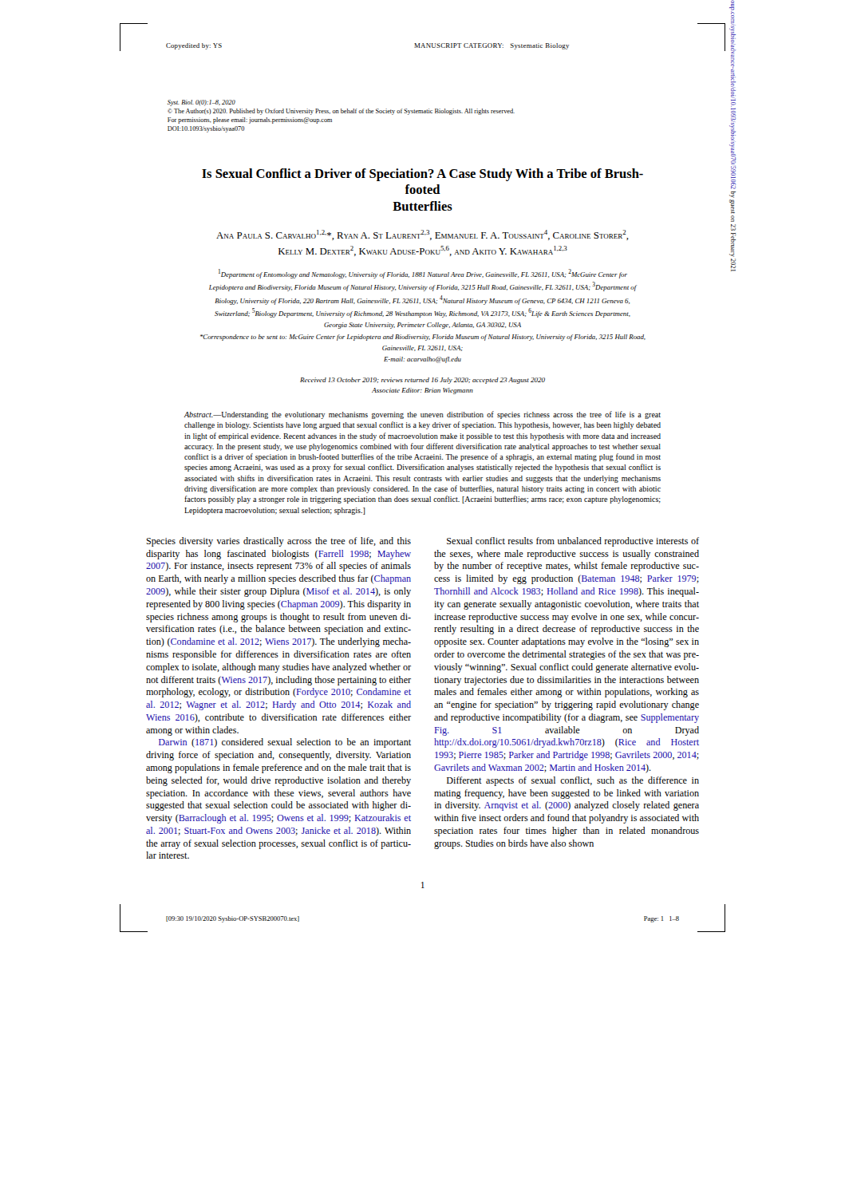Copyedited by: YS
MANUSCRIPT CATEGORY: Systematic Biology
Syst. Biol. 0(0):1–8, 2020
© The Author(s) 2020. Published by Oxford University Press, on behalf of the Society of Systematic Biologists. All rights reserved.
For permissions, please email: journals.permissions@oup.com
DOI:10.1093/sysbio/syaa070
Is Sexual Conflict a Driver of Speciation? A Case Study With a Tribe of Brush-footed
Butterflies
Ana Paula S. Carvalho1,2,*, Ryan A. St Laurent2,3, Emmanuel F. A. Toussaint4, Caroline Storer2,
Kelly M. Dexter2, Kwaku Aduse-Poku5,6, and Akito Y. Kawahara1,2,3
1Department of Entomology and Nematology, University of Florida, 1881 Natural Area Drive, Gainesville, FL 32611, USA; 2McGuire Center for
Lepidoptera and Biodiversity, Florida Museum of Natural History, University of Florida, 3215 Hull Road, Gainesville, FL 32611, USA; 3Department of
Biology, University of Florida, 220 Bartram Hall, Gainesville, FL 32611, USA; 4Natural History Museum of Geneva, CP 6434, CH 1211 Geneva 6,
Switzerland; 5Biology Department, University of Richmond, 28 Westhampton Way, Richmond, VA 23173, USA; 6Life & Earth Sciences Department,
Georgia State University, Perimeter College, Atlanta, GA 30302, USA
*Correspondence to be sent to: McGuire Center for Lepidoptera and Biodiversity, Florida Museum of Natural History, University of Florida, 3215 Hull Road,
Gainesville, FL 32611, USA;
E-mail: acarvalho@ufl.edu
Received 13 October 2019; reviews returned 16 July 2020; accepted 23 August 2020
Associate Editor: Brian Wiegmann
Abstract.—Understanding the evolutionary mechanisms governing the uneven distribution of species richness across the tree of life is a great challenge in biology. Scientists have long argued that sexual conflict is a key driver of speciation. This hypothesis, however, has been highly debated in light of empirical evidence. Recent advances in the study of macroevolution make it possible to test this hypothesis with more data and increased accuracy. In the present study, we use phylogenomics combined with four different diversification rate analytical approaches to test whether sexual conflict is a driver of speciation in brush-footed butterflies of the tribe Acraeini. The presence of a sphragis, an external mating plug found in most species among Acraeini, was used as a proxy for sexual conflict. Diversification analyses statistically rejected the hypothesis that sexual conflict is associated with shifts in diversification rates in Acraeini. This result contrasts with earlier studies and suggests that the underlying mechanisms driving diversification are more complex than previously considered. In the case of butterflies, natural history traits acting in concert with abiotic factors possibly play a stronger role in triggering speciation than does sexual conflict. [Acraeini butterflies; arms race; exon capture phylogenomics; Lepidoptera macroevolution; sexual selection; sphragis.]
Species diversity varies drastically across the tree of life, and this disparity has long fascinated biologists (Farrell 1998; Mayhew 2007). For instance, insects represent 73% of all species of animals on Earth, with nearly a million species described thus far (Chapman 2009), while their sister group Diplura (Misof et al. 2014), is only represented by 800 living species (Chapman 2009). This disparity in species richness among groups is thought to result from uneven diversification rates (i.e., the balance between speciation and extinction) (Condamine et al. 2012; Wiens 2017). The underlying mechanisms responsible for differences in diversification rates are often complex to isolate, although many studies have analyzed whether or not different traits (Wiens 2017), including those pertaining to either morphology, ecology, or distribution (Fordyce 2010; Condamine et al. 2012; Wagner et al. 2012; Hardy and Otto 2014; Kozak and Wiens 2016), contribute to diversification rate differences either among or within clades.
Darwin (1871) considered sexual selection to be an important driving force of speciation and, consequently, diversity. Variation among populations in female preference and on the male trait that is being selected for, would drive reproductive isolation and thereby speciation. In accordance with these views, several authors have suggested that sexual selection could be associated with higher diversity (Barraclough et al. 1995; Owens et al. 1999; Katzourakis et al. 2001; Stuart-Fox and Owens 2003; Janicke et al. 2018). Within the array of sexual selection processes, sexual conflict is of particular interest.
Sexual conflict results from unbalanced reproductive interests of the sexes, where male reproductive success is usually constrained by the number of receptive mates, whilst female reproductive success is limited by egg production (Bateman 1948; Parker 1979; Thornhill and Alcock 1983; Holland and Rice 1998). This inequality can generate sexually antagonistic coevolution, where traits that increase reproductive success may evolve in one sex, while concurrently resulting in a direct decrease of reproductive success in the opposite sex. Counter adaptations may evolve in the “losing” sex in order to overcome the detrimental strategies of the sex that was previously “winning”. Sexual conflict could generate alternative evolutionary trajectories due to dissimilarities in the interactions between males and females either among or within populations, working as an “engine for speciation” by triggering rapid evolutionary change and reproductive incompatibility (for a diagram, see Supplementary Fig. S1 available on Dryad http://dx.doi.org/10.5061/dryad.kwh70rz18) (Rice and Hostert 1993; Pierre 1985; Parker and Partridge 1998; Gavrilets 2000, 2014; Gavrilets and Waxman 2002; Martin and Hosken 2014).
Different aspects of sexual conflict, such as the difference in mating frequency, have been suggested to be linked with variation in diversity. Arnqvist et al. (2000) analyzed closely related genera within five insect orders and found that polyandry is associated with speciation rates four times higher than in related monandrous groups. Studies on birds have also shown
1
[09:30 19/10/2020 Sysbio-OP-SYSB200070.tex]
Page: 1 1–8
Downloaded from https://academic.oup.com/sysbio/advance-article/doi/10.1093/sysbio/syaa070/5901062 by guest on 23 February 2021